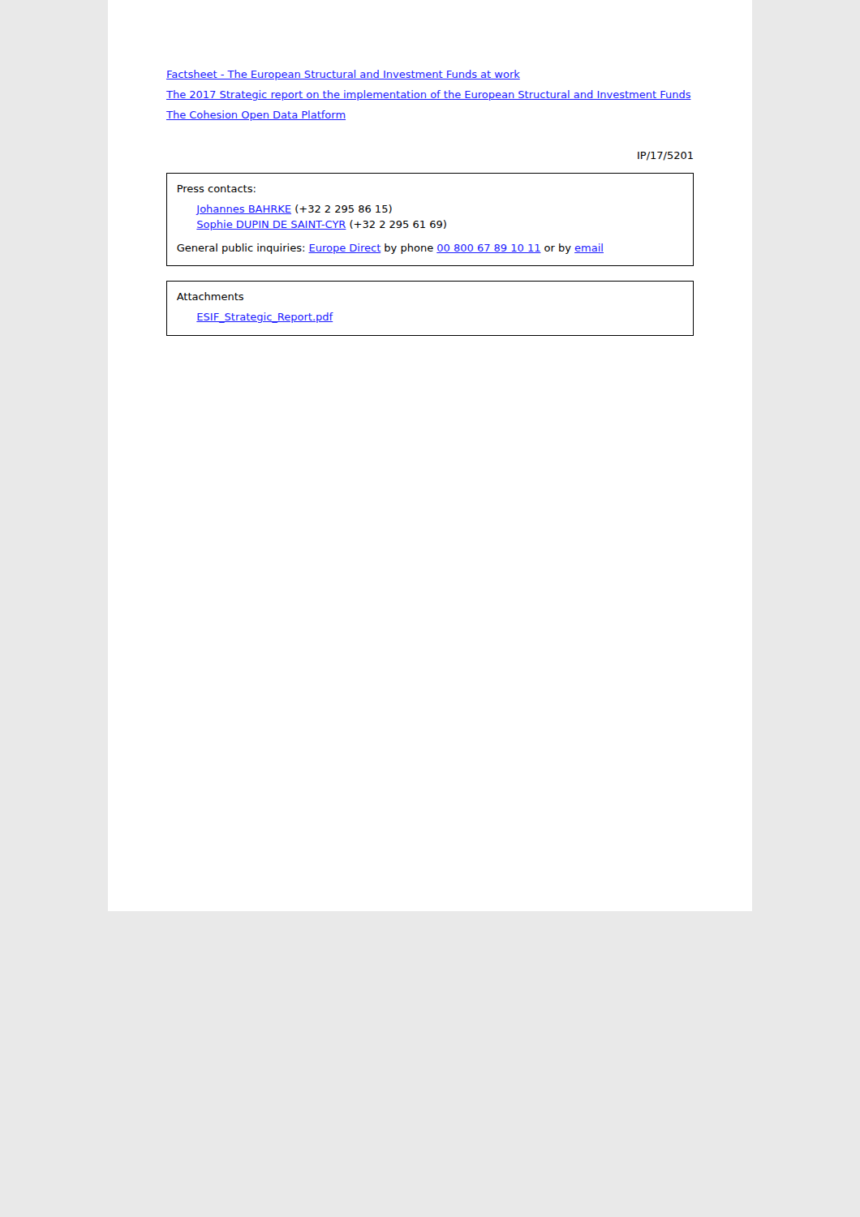Factsheet - The European Structural and Investment Funds at work
The 2017 Strategic report on the implementation of the European Structural and Investment Funds
The Cohesion Open Data Platform
IP/17/5201
Press contacts:
Johannes BAHRKE (+32 2 295 86 15)
Sophie DUPIN DE SAINT-CYR (+32 2 295 61 69)
General public inquiries: Europe Direct by phone 00 800 67 89 10 11 or by email
Attachments
ESIF_Strategic_Report.pdf